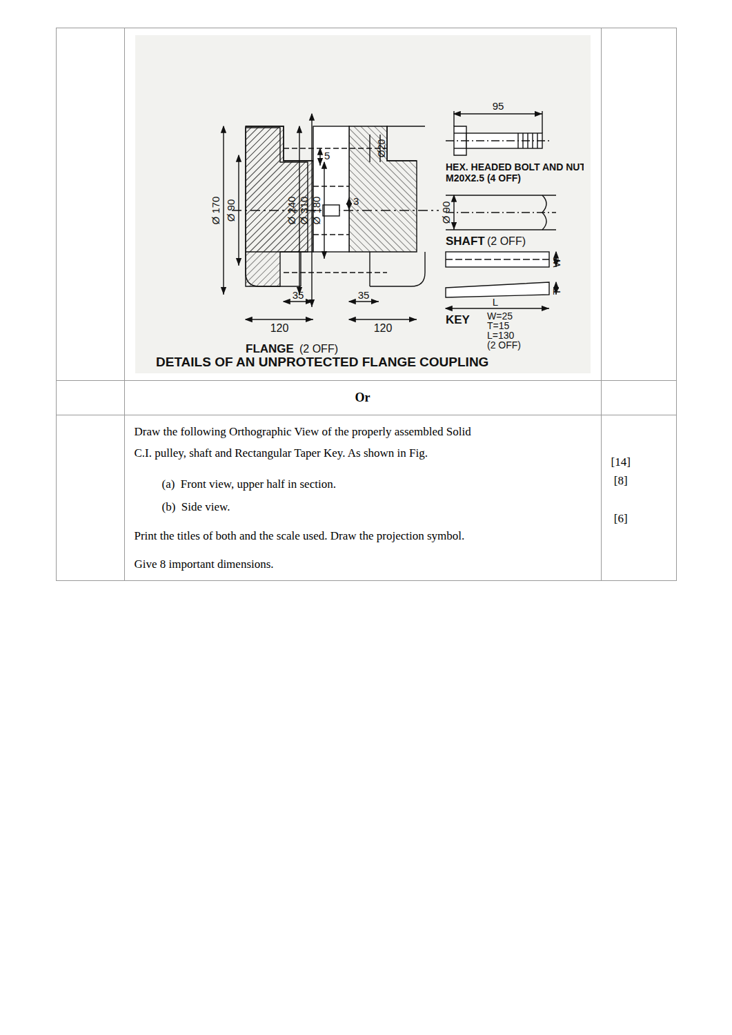| | Ø 170 Ø 90 Ø 240 Ø 310 Ø 180 5 3 35 35 120 120 FLANGE (2 OFF) 95 HEX. HEADED BOLT AND NUT M20X2.5 (4 OFF) Ø20 Ø 90 SHAFT (2 OFF) W T L KEY W=25 T=15 L=130 (2 OFF) DETAILS OF AN UNPROTECTED FLANGE COUPLING | |
| | Or | |
| | Draw the following Orthographic View of the properly assembled Solid C.I. pulley, shaft and Rectangular Taper Key. As shown in Fig. (a) Front view, upper half in section. (b) Side view. Print the titles of both and the scale used. Draw the projection symbol. Give 8 important dimensions. | [14] [8] [6] |